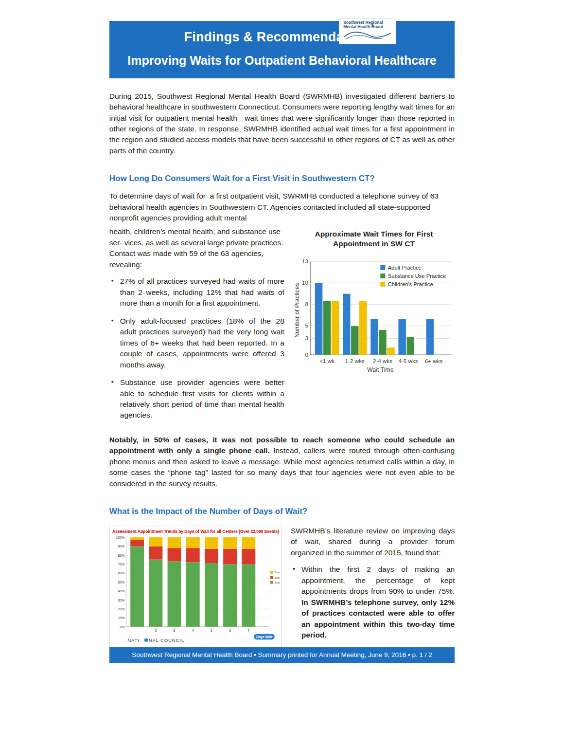Southwest Regional Mental Health Board
Findings & Recommendations:
Improving Waits for Outpatient Behavioral Healthcare
During 2015, Southwest Regional Mental Health Board (SWRMHB) investigated different barriers to behavioral healthcare in southwestern Connecticut. Consumers were reporting lengthy wait times for an initial visit for outpatient mental health—wait times that were significantly longer than those reported in other regions of the state. In response, SWRMHB identified actual wait times for a first appointment in the region and studied access models that have been successful in other regions of CT as well as other parts of the country.
How Long Do Consumers Wait for a First Visit in Southwestern CT?
To determine days of wait for a first outpatient visit, SWRMHB conducted a telephone survey of 63 behavioral health agencies in Southwestern CT. Agencies contacted included all state-supported nonprofit agencies providing adult mental
health, children’s mental health, and substance use ser- vices, as well as several large private practices. Contact was made with 59 of the 63 agencies, revealing:
27% of all practices surveyed had waits of more than 2 weeks, including 12% that had waits of more than a month for a first appointment.
Only adult-focused practices (18% of the 28 adult practices surveyed) had the very long wait times of 6+ weeks that had been reported. In a couple of cases, appointments were offered 3 months away.
Substance use provider agencies were better able to schedule first visits for clients within a relatively short period of time than mental health agencies.
Approximate Wait Times for First
Appointment in SW CT
13 10 8 5 3 0 Number of Practices Adult Practice Substance Use Practice Children's Practice Group 1: <1 wk (Adult 10, Sub 7.5, Child 7.5) <1 wk 1-2 wks 2-4 wks 4-5 wks 6+ wks Wait Time
Notably, in 50% of cases, it was not possible to reach someone who could schedule an appointment with only a single phone call. Instead, callers were routed through often-confusing phone menus and then asked to leave a message. While most agencies returned calls within a day, in some cases the “phone tag” lasted for so many days that four agencies were not even able to be considered in the survey results.
What is the Impact of the Number of Days of Wait?
Assessment Appointment Trends by Days of Wait for all Centers (Over 22,000 Events) 100% 90% 80% 70% 60% 50% 40% 30% 20% 10% 0% Bars: 7 bars. Each bar total height 250 (26 -> 276). Segments bottom-up: Kept (green), No Show (red), Cancelled (yellow) 2 3 4 5 6 7 Sum of Cancelled Sum of No Show Sum of Kept Days Wait NATI NAL COUNCIL
SWRMHB’s literature review on improving days of wait, shared during a provider forum organized in the summer of 2015, found that:
Within the first 2 days of making an appointment, the percentage of kept appointments drops from 90% to under 75%. In SWRMHB’s telephone survey, only 12% of practices contacted were able to offer an appointment within this two-day time period.
Southwest Regional Mental Health Board ▪ Summary printed for Annual Meeting, June 9, 2016 ▪ p. 1 / 2